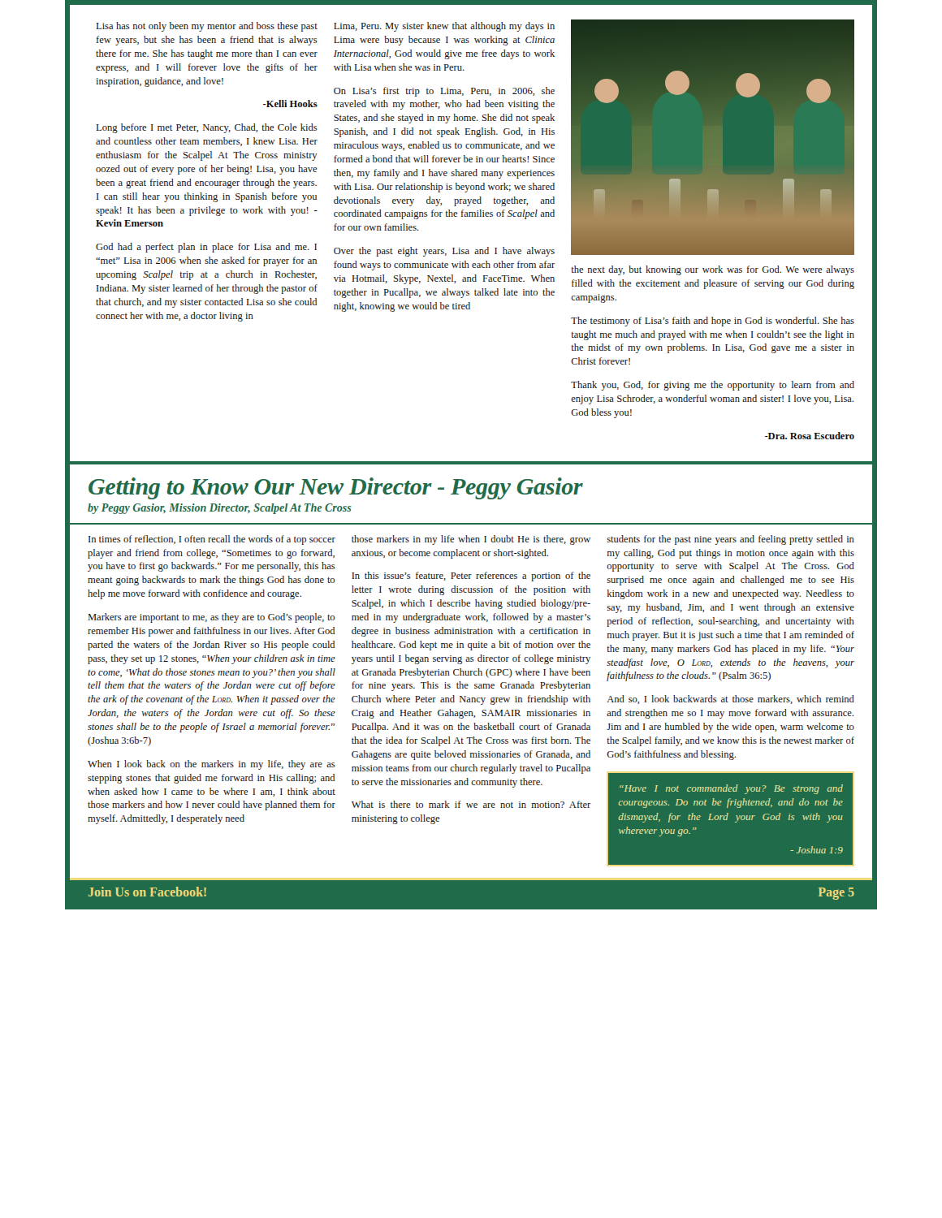Lisa has not only been my mentor and boss these past few years, but she has been a friend that is always there for me. She has taught me more than I can ever express, and I will forever love the gifts of her inspiration, guidance, and love!
-Kelli Hooks
Long before I met Peter, Nancy, Chad, the Cole kids and countless other team members, I knew Lisa. Her enthusiasm for the Scalpel At The Cross ministry oozed out of every pore of her being! Lisa, you have been a great friend and encourager through the years. I can still hear you thinking in Spanish before you speak! It has been a privilege to work with you! - Kevin Emerson
God had a perfect plan in place for Lisa and me. I “met” Lisa in 2006 when she asked for prayer for an upcoming Scalpel trip at a church in Rochester, Indiana. My sister learned of her through the pastor of that church, and my sister contacted Lisa so she could connect her with me, a doctor living in
Lima, Peru. My sister knew that although my days in Lima were busy because I was working at Clinica Internacional, God would give me free days to work with Lisa when she was in Peru.
On Lisa’s first trip to Lima, Peru, in 2006, she traveled with my mother, who had been visiting the States, and she stayed in my home. She did not speak Spanish, and I did not speak English. God, in His miraculous ways, enabled us to communicate, and we formed a bond that will forever be in our hearts! Since then, my family and I have shared many experiences with Lisa. Our relationship is beyond work; we shared devotionals every day, prayed together, and coordinated campaigns for the families of Scalpel and for our own families.
Over the past eight years, Lisa and I have always found ways to communicate with each other from afar via Hotmail, Skype, Nextel, and FaceTime. When together in Pucallpa, we always talked late into the night, knowing we would be tired
the next day, but knowing our work was for God. We were always filled with the excitement and pleasure of serving our God during campaigns.
The testimony of Lisa’s faith and hope in God is wonderful. She has taught me much and prayed with me when I couldn’t see the light in the midst of my own problems. In Lisa, God gave me a sister in Christ forever!
Thank you, God, for giving me the opportunity to learn from and enjoy Lisa Schroder, a wonderful woman and sister! I love you, Lisa. God bless you!
-Dra. Rosa Escudero
Getting to Know Our New Director - Peggy Gasior
by Peggy Gasior, Mission Director, Scalpel At The Cross
In times of reflection, I often recall the words of a top soccer player and friend from college, “Sometimes to go forward, you have to first go backwards.” For me personally, this has meant going backwards to mark the things God has done to help me move forward with confidence and courage.
Markers are important to me, as they are to God’s people, to remember His power and faithfulness in our lives. After God parted the waters of the Jordan River so His people could pass, they set up 12 stones, “When your children ask in time to come, ‘What do those stones mean to you?’ then you shall tell them that the waters of the Jordan were cut off before the ark of the covenant of the Lord. When it passed over the Jordan, the waters of the Jordan were cut off. So these stones shall be to the people of Israel a memorial forever.” (Joshua 3:6b-7)
When I look back on the markers in my life, they are as stepping stones that guided me forward in His calling; and when asked how I came to be where I am, I think about those markers and how I never could have planned them for myself. Admittedly, I desperately need
those markers in my life when I doubt He is there, grow anxious, or become complacent or short-sighted.
In this issue’s feature, Peter references a portion of the letter I wrote during discussion of the position with Scalpel, in which I describe having studied biology/pre-med in my undergraduate work, followed by a master’s degree in business administration with a certification in healthcare. God kept me in quite a bit of motion over the years until I began serving as director of college ministry at Granada Presbyterian Church (GPC) where I have been for nine years. This is the same Granada Presbyterian Church where Peter and Nancy grew in friendship with Craig and Heather Gahagen, SAMAIR missionaries in Pucallpa. And it was on the basketball court of Granada that the idea for Scalpel At The Cross was first born. The Gahagens are quite beloved missionaries of Granada, and mission teams from our church regularly travel to Pucallpa to serve the missionaries and community there.
What is there to mark if we are not in motion? After ministering to college
students for the past nine years and feeling pretty settled in my calling, God put things in motion once again with this opportunity to serve with Scalpel At The Cross. God surprised me once again and challenged me to see His kingdom work in a new and unexpected way. Needless to say, my husband, Jim, and I went through an extensive period of reflection, soul-searching, and uncertainty with much prayer. But it is just such a time that I am reminded of the many, many markers God has placed in my life. “Your steadfast love, O Lord, extends to the heavens, your faithfulness to the clouds.” (Psalm 36:5)
And so, I look backwards at those markers, which remind and strengthen me so I may move forward with assurance. Jim and I are humbled by the wide open, warm welcome to the Scalpel family, and we know this is the newest marker of God’s faithfulness and blessing.
“Have I not commanded you? Be strong and courageous. Do not be frightened, and do not be dismayed, for the Lord your God is with you wherever you go.” - Joshua 1:9
Join Us on Facebook!
Page 5